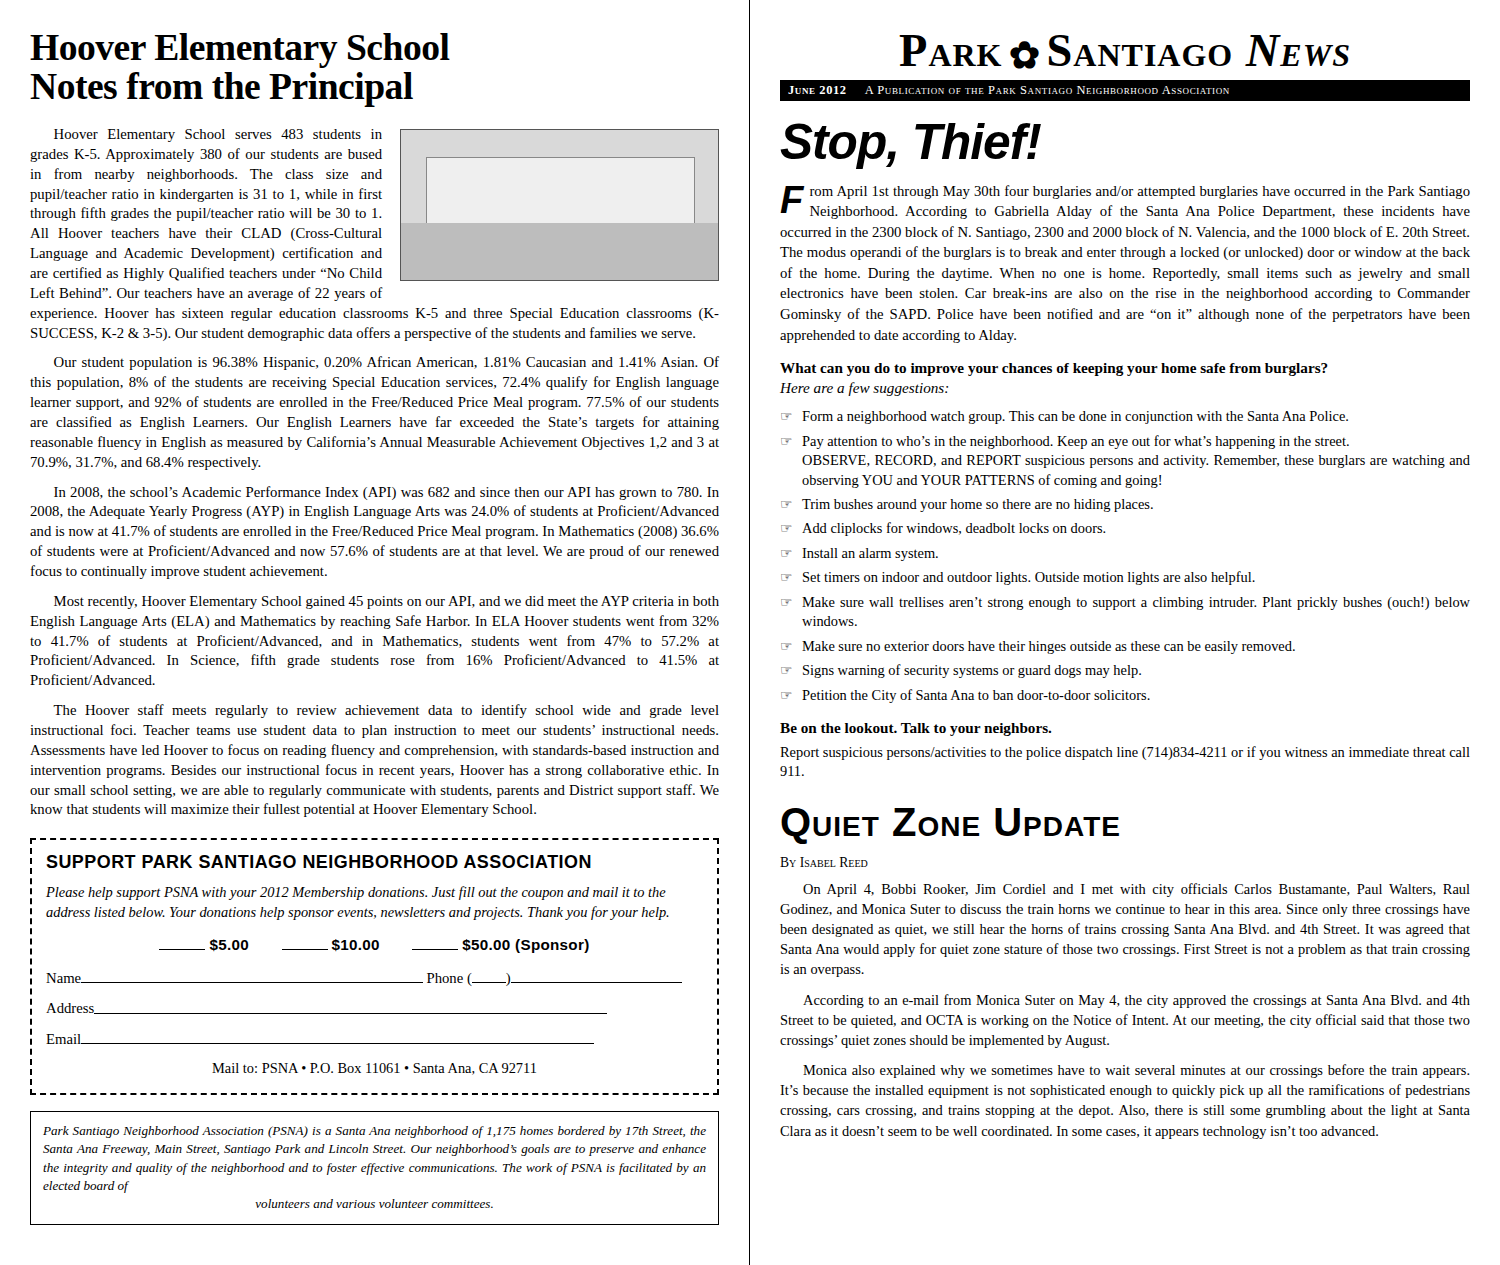Hoover Elementary School
Notes from the Principal
Hoover Elementary School serves 483 students in grades K-5. Approximately 380 of our students are bused in from nearby neighborhoods. The class size and pupil/teacher ratio in kindergarten is 31 to 1, while in first through fifth grades the pupil/teacher ratio will be 30 to 1. All Hoover teachers have their CLAD (Cross-Cultural Language and Academic Development) certification and are certified as Highly Qualified teachers under “No Child Left Behind”. Our teachers have an average of 22 years of experience. Hoover has sixteen regular education classrooms K-5 and three Special Education classrooms (K-SUCCESS, K-2 & 3-5). Our student demographic data offers a perspective of the students and families we serve.
Our student population is 96.38% Hispanic, 0.20% African American, 1.81% Caucasian and 1.41% Asian. Of this population, 8% of the students are receiving Special Education services, 72.4% qualify for English language learner support, and 92% of students are enrolled in the Free/Reduced Price Meal program. 77.5% of our students are classified as English Learners. Our English Learners have far exceeded the State’s targets for attaining reasonable fluency in English as measured by California’s Annual Measurable Achievement Objectives 1,2 and 3 at 70.9%, 31.7%, and 68.4% respectively.
In 2008, the school’s Academic Performance Index (API) was 682 and since then our API has grown to 780. In 2008, the Adequate Yearly Progress (AYP) in English Language Arts was 24.0% of students at Proficient/Advanced and is now at 41.7% of students are enrolled in the Free/Reduced Price Meal program. In Mathematics (2008) 36.6% of students were at Proficient/Advanced and now 57.6% of students are at that level. We are proud of our renewed focus to continually improve student achievement.
Most recently, Hoover Elementary School gained 45 points on our API, and we did meet the AYP criteria in both English Language Arts (ELA) and Mathematics by reaching Safe Harbor. In ELA Hoover students went from 32% to 41.7% of students at Proficient/Advanced, and in Mathematics, students went from 47% to 57.2% at Proficient/Advanced. In Science, fifth grade students rose from 16% Proficient/Advanced to 41.5% at Proficient/Advanced.
The Hoover staff meets regularly to review achievement data to identify school wide and grade level instructional foci. Teacher teams use student data to plan instruction to meet our students’ instructional needs. Assessments have led Hoover to focus on reading fluency and comprehension, with standards-based instruction and intervention programs. Besides our instructional focus in recent years, Hoover has a strong collaborative ethic. In our small school setting, we are able to regularly communicate with students, parents and District support staff. We know that students will maximize their fullest potential at Hoover Elementary School.
SUPPORT PARK SANTIAGO NEIGHBORHOOD ASSOCIATION
Please help support PSNA with your 2012 Membership donations. Just fill out the coupon and mail it to the address listed below. Your donations help sponsor events, newsletters and projects. Thank you for your help.
$5.00 $10.00 $50.00 (Sponsor)
Name Phone ( )
Address
Email
Mail to: PSNA • P.O. Box 11061 • Santa Ana, CA 92711
Park Santiago Neighborhood Association (PSNA) is a Santa Ana neighborhood of 1,175 homes bordered by 17th Street, the Santa Ana Freeway, Main Street, Santiago Park and Lincoln Street. Our neighborhood’s goals are to preserve and enhance the integrity and quality of the neighborhood and to foster effective communications. The work of PSNA is facilitated by an elected board of volunteers and various volunteer committees.
Park✿Santiago News
June 2012 A Publication of the Park Santiago Neighborhood Association
Stop, Thief!
From April 1st through May 30th four burglaries and/or attempted burglaries have occurred in the Park Santiago Neighborhood. According to Gabriella Alday of the Santa Ana Police Department, these incidents have occurred in the 2300 block of N. Santiago, 2300 and 2000 block of N. Valencia, and the 1000 block of E. 20th Street. The modus operandi of the burglars is to break and enter through a locked (or unlocked) door or window at the back of the home. During the daytime. When no one is home. Reportedly, small items such as jewelry and small electronics have been stolen. Car break-ins are also on the rise in the neighborhood according to Commander Gominsky of the SAPD. Police have been notified and are “on it” although none of the perpetrators have been apprehended to date according to Alday.
What can you do to improve your chances of keeping your home safe from burglars?
Here are a few suggestions:
Form a neighborhood watch group. This can be done in conjunction with the Santa Ana Police.
Pay attention to who’s in the neighborhood. Keep an eye out for what’s happening in the street. OBSERVE, RECORD, and REPORT suspicious persons and activity. Remember, these burglars are watching and observing YOU and YOUR PATTERNS of coming and going!
Trim bushes around your home so there are no hiding places.
Add cliplocks for windows, deadbolt locks on doors.
Install an alarm system.
Set timers on indoor and outdoor lights. Outside motion lights are also helpful.
Make sure wall trellises aren’t strong enough to support a climbing intruder. Plant prickly bushes (ouch!) below windows.
Make sure no exterior doors have their hinges outside as these can be easily removed.
Signs warning of security systems or guard dogs may help.
Petition the City of Santa Ana to ban door-to-door solicitors.
Be on the lookout. Talk to your neighbors.
Report suspicious persons/activities to the police dispatch line (714)834-4211 or if you witness an immediate threat call 911.
Quiet Zone Update
By Isabel Reed
On April 4, Bobbi Rooker, Jim Cordiel and I met with city officials Carlos Bustamante, Paul Walters, Raul Godinez, and Monica Suter to discuss the train horns we continue to hear in this area. Since only three crossings have been designated as quiet, we still hear the horns of trains crossing Santa Ana Blvd. and 4th Street. It was agreed that Santa Ana would apply for quiet zone stature of those two crossings. First Street is not a problem as that train crossing is an overpass.
According to an e-mail from Monica Suter on May 4, the city approved the crossings at Santa Ana Blvd. and 4th Street to be quieted, and OCTA is working on the Notice of Intent. At our meeting, the city official said that those two crossings’ quiet zones should be implemented by August.
Monica also explained why we sometimes have to wait several minutes at our crossings before the train appears. It’s because the installed equipment is not sophisticated enough to quickly pick up all the ramifications of pedestrians crossing, cars crossing, and trains stopping at the depot. Also, there is still some grumbling about the light at Santa Clara as it doesn’t seem to be well coordinated. In some cases, it appears technology isn’t too advanced.